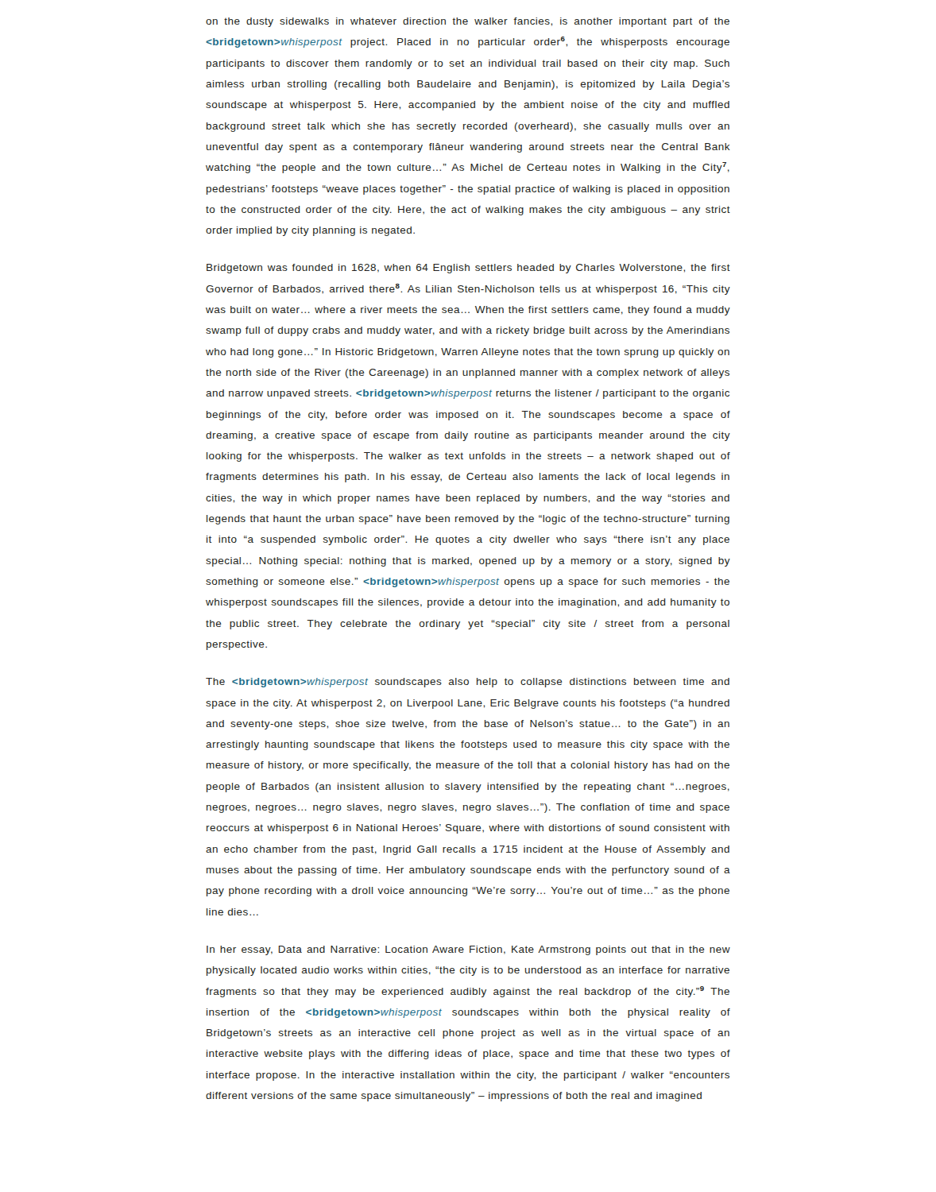on the dusty sidewalks in whatever direction the walker fancies, is another important part of the <bridgetown>whisperpost project. Placed in no particular order6, the whisperposts encourage participants to discover them randomly or to set an individual trail based on their city map. Such aimless urban strolling (recalling both Baudelaire and Benjamin), is epitomized by Laila Degia’s soundscape at whisperpost 5. Here, accompanied by the ambient noise of the city and muffled background street talk which she has secretly recorded (overheard), she casually mulls over an uneventful day spent as a contemporary flâneur wandering around streets near the Central Bank watching “the people and the town culture…” As Michel de Certeau notes in Walking in the City7, pedestrians’ footsteps “weave places together” - the spatial practice of walking is placed in opposition to the constructed order of the city. Here, the act of walking makes the city ambiguous – any strict order implied by city planning is negated.
Bridgetown was founded in 1628, when 64 English settlers headed by Charles Wolverstone, the first Governor of Barbados, arrived there8. As Lilian Sten-Nicholson tells us at whisperpost 16, “This city was built on water… where a river meets the sea… When the first settlers came, they found a muddy swamp full of duppy crabs and muddy water, and with a rickety bridge built across by the Amerindians who had long gone…” In Historic Bridgetown, Warren Alleyne notes that the town sprung up quickly on the north side of the River (the Careenage) in an unplanned manner with a complex network of alleys and narrow unpaved streets. <bridgetown>whisperpost returns the listener / participant to the organic beginnings of the city, before order was imposed on it. The soundscapes become a space of dreaming, a creative space of escape from daily routine as participants meander around the city looking for the whisperposts. The walker as text unfolds in the streets – a network shaped out of fragments determines his path. In his essay, de Certeau also laments the lack of local legends in cities, the way in which proper names have been replaced by numbers, and the way “stories and legends that haunt the urban space” have been removed by the “logic of the techno-structure” turning it into “a suspended symbolic order”. He quotes a city dweller who says “there isn’t any place special… Nothing special: nothing that is marked, opened up by a memory or a story, signed by something or someone else.” <bridgetown>whisperpost opens up a space for such memories - the whisperpost soundscapes fill the silences, provide a detour into the imagination, and add humanity to the public street. They celebrate the ordinary yet “special” city site / street from a personal perspective.
The <bridgetown>whisperpost soundscapes also help to collapse distinctions between time and space in the city. At whisperpost 2, on Liverpool Lane, Eric Belgrave counts his footsteps (“a hundred and seventy-one steps, shoe size twelve, from the base of Nelson’s statue… to the Gate”) in an arrestingly haunting soundscape that likens the footsteps used to measure this city space with the measure of history, or more specifically, the measure of the toll that a colonial history has had on the people of Barbados (an insistent allusion to slavery intensified by the repeating chant “…negroes, negroes, negroes… negro slaves, negro slaves, negro slaves…”). The conflation of time and space reoccurs at whisperpost 6 in National Heroes’ Square, where with distortions of sound consistent with an echo chamber from the past, Ingrid Gall recalls a 1715 incident at the House of Assembly and muses about the passing of time. Her ambulatory soundscape ends with the perfunctory sound of a pay phone recording with a droll voice announcing “We’re sorry… You’re out of time…” as the phone line dies…
In her essay, Data and Narrative: Location Aware Fiction, Kate Armstrong points out that in the new physically located audio works within cities, “the city is to be understood as an interface for narrative fragments so that they may be experienced audibly against the real backdrop of the city.”9 The insertion of the <bridgetown>whisperpost soundscapes within both the physical reality of Bridgetown’s streets as an interactive cell phone project as well as in the virtual space of an interactive website plays with the differing ideas of place, space and time that these two types of interface propose. In the interactive installation within the city, the participant / walker “encounters different versions of the same space simultaneously” – impressions of both the real and imagined